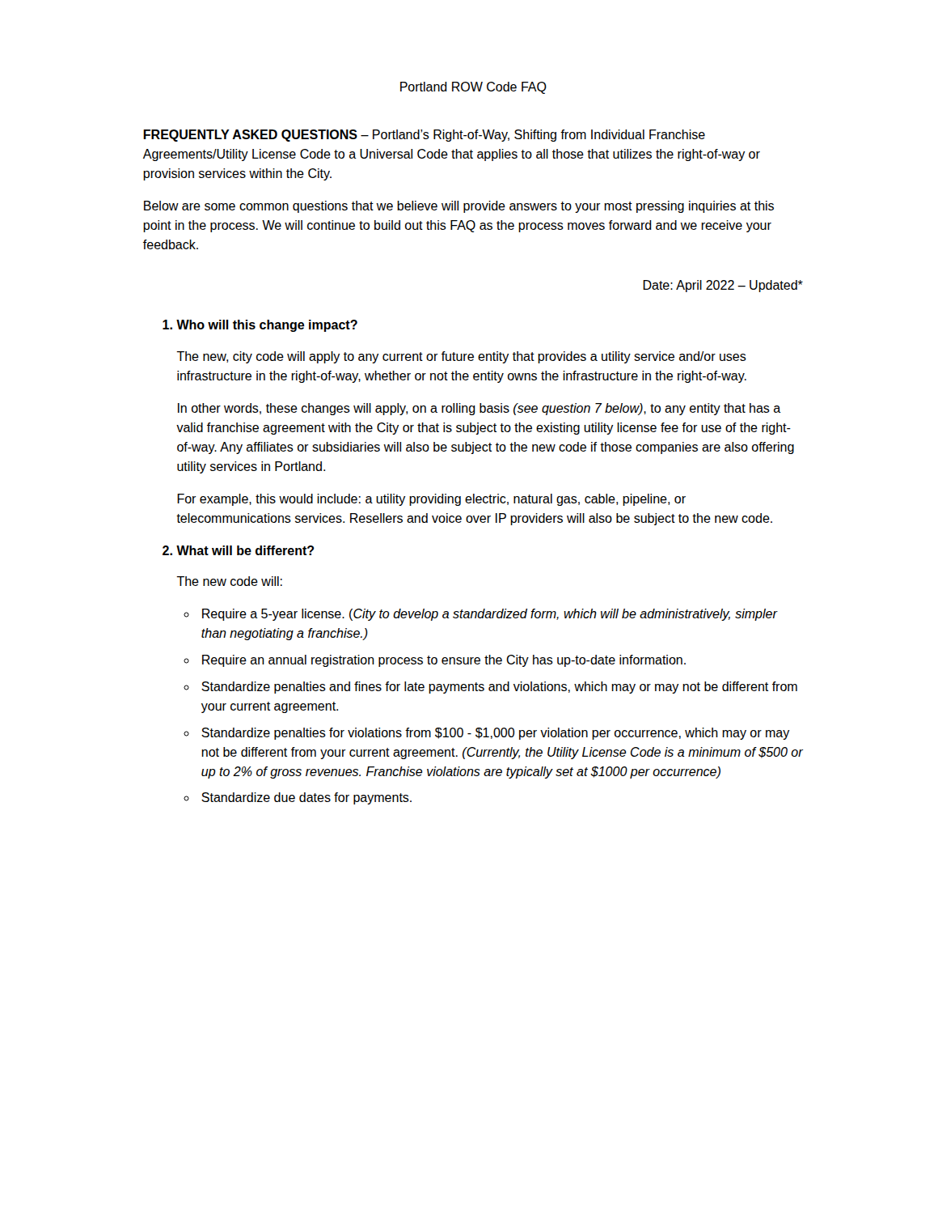Portland ROW Code FAQ
FREQUENTLY ASKED QUESTIONS – Portland’s Right-of-Way, Shifting from Individual Franchise Agreements/Utility License Code to a Universal Code that applies to all those that utilizes the right-of-way or provision services within the City.
Below are some common questions that we believe will provide answers to your most pressing inquiries at this point in the process. We will continue to build out this FAQ as the process moves forward and we receive your feedback.
Date: April 2022 – Updated*
Who will this change impact?
The new, city code will apply to any current or future entity that provides a utility service and/or uses infrastructure in the right-of-way, whether or not the entity owns the infrastructure in the right-of-way.
In other words, these changes will apply, on a rolling basis (see question 7 below), to any entity that has a valid franchise agreement with the City or that is subject to the existing utility license fee for use of the right-of-way. Any affiliates or subsidiaries will also be subject to the new code if those companies are also offering utility services in Portland.
For example, this would include: a utility providing electric, natural gas, cable, pipeline, or telecommunications services. Resellers and voice over IP providers will also be subject to the new code.
What will be different?
The new code will:
Require a 5-year license. (City to develop a standardized form, which will be administratively, simpler than negotiating a franchise.)
Require an annual registration process to ensure the City has up-to-date information.
Standardize penalties and fines for late payments and violations, which may or may not be different from your current agreement.
Standardize penalties for violations from $100 - $1,000 per violation per occurrence, which may or may not be different from your current agreement. (Currently, the Utility License Code is a minimum of $500 or up to 2% of gross revenues. Franchise violations are typically set at $1000 per occurrence)
Standardize due dates for payments.